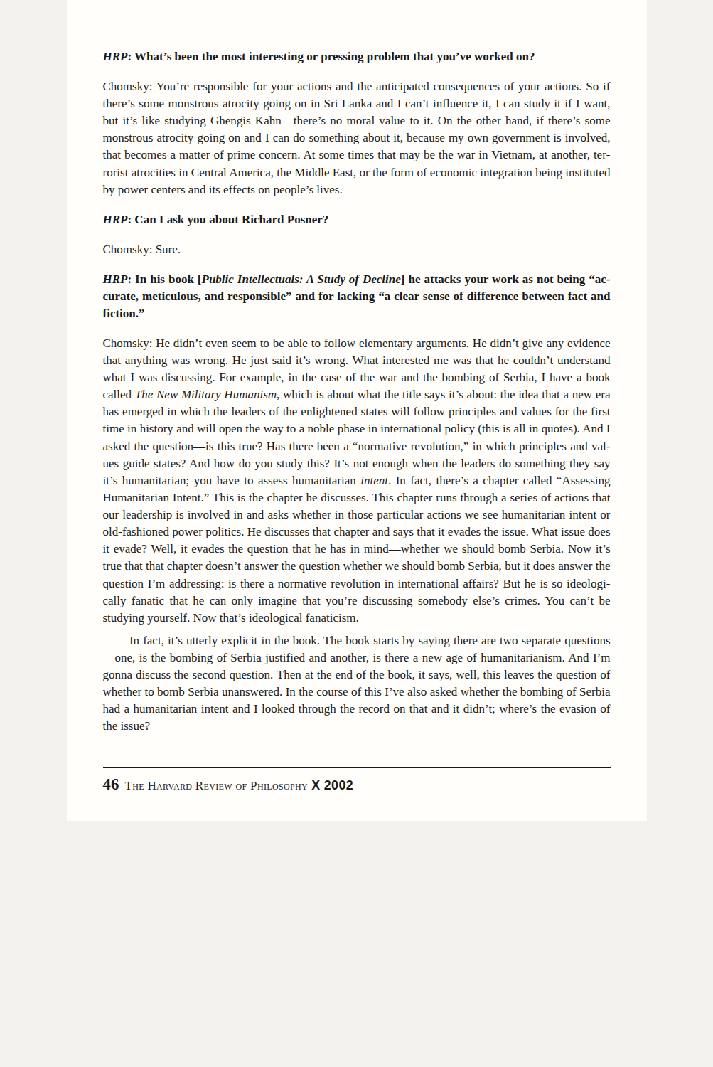HRP: What’s been the most interesting or pressing problem that you’ve worked on?
Chomsky: You’re responsible for your actions and the anticipated consequences of your actions. So if there’s some monstrous atrocity going on in Sri Lanka and I can’t influence it, I can study it if I want, but it’s like studying Ghengis Kahn—there’s no moral value to it. On the other hand, if there’s some monstrous atrocity going on and I can do something about it, because my own government is involved, that becomes a matter of prime concern. At some times that may be the war in Vietnam, at another, terrorist atrocities in Central America, the Middle East, or the form of economic integration being instituted by power centers and its effects on people’s lives.
HRP: Can I ask you about Richard Posner?
Chomsky: Sure.
HRP: In his book [Public Intellectuals: A Study of Decline] he attacks your work as not being “accurate, meticulous, and responsible” and for lacking “a clear sense of difference between fact and fiction.”
Chomsky: He didn’t even seem to be able to follow elementary arguments. He didn’t give any evidence that anything was wrong. He just said it’s wrong. What interested me was that he couldn’t understand what I was discussing. For example, in the case of the war and the bombing of Serbia, I have a book called The New Military Humanism, which is about what the title says it’s about: the idea that a new era has emerged in which the leaders of the enlightened states will follow principles and values for the first time in history and will open the way to a noble phase in international policy (this is all in quotes). And I asked the question—is this true? Has there been a “normative revolution,” in which principles and values guide states? And how do you study this? It’s not enough when the leaders do something they say it’s humanitarian; you have to assess humanitarian intent. In fact, there’s a chapter called “Assessing Humanitarian Intent.” This is the chapter he discusses. This chapter runs through a series of actions that our leadership is involved in and asks whether in those particular actions we see humanitarian intent or old-fashioned power politics. He discusses that chapter and says that it evades the issue. What issue does it evade? Well, it evades the question that he has in mind—whether we should bomb Serbia. Now it’s true that that chapter doesn’t answer the question whether we should bomb Serbia, but it does answer the question I’m addressing: is there a normative revolution in international affairs? But he is so ideologically fanatic that he can only imagine that you’re discussing somebody else’s crimes. You can’t be studying yourself. Now that’s ideological fanaticism.
In fact, it’s utterly explicit in the book. The book starts by saying there are two separate questions—one, is the bombing of Serbia justified and another, is there a new age of humanitarianism. And I’m gonna discuss the second question. Then at the end of the book, it says, well, this leaves the question of whether to bomb Serbia unanswered. In the course of this I’ve also asked whether the bombing of Serbia had a humanitarian intent and I looked through the record on that and it didn’t; where’s the evasion of the issue?
46 The Harvard Review of PhilosophyX 2002